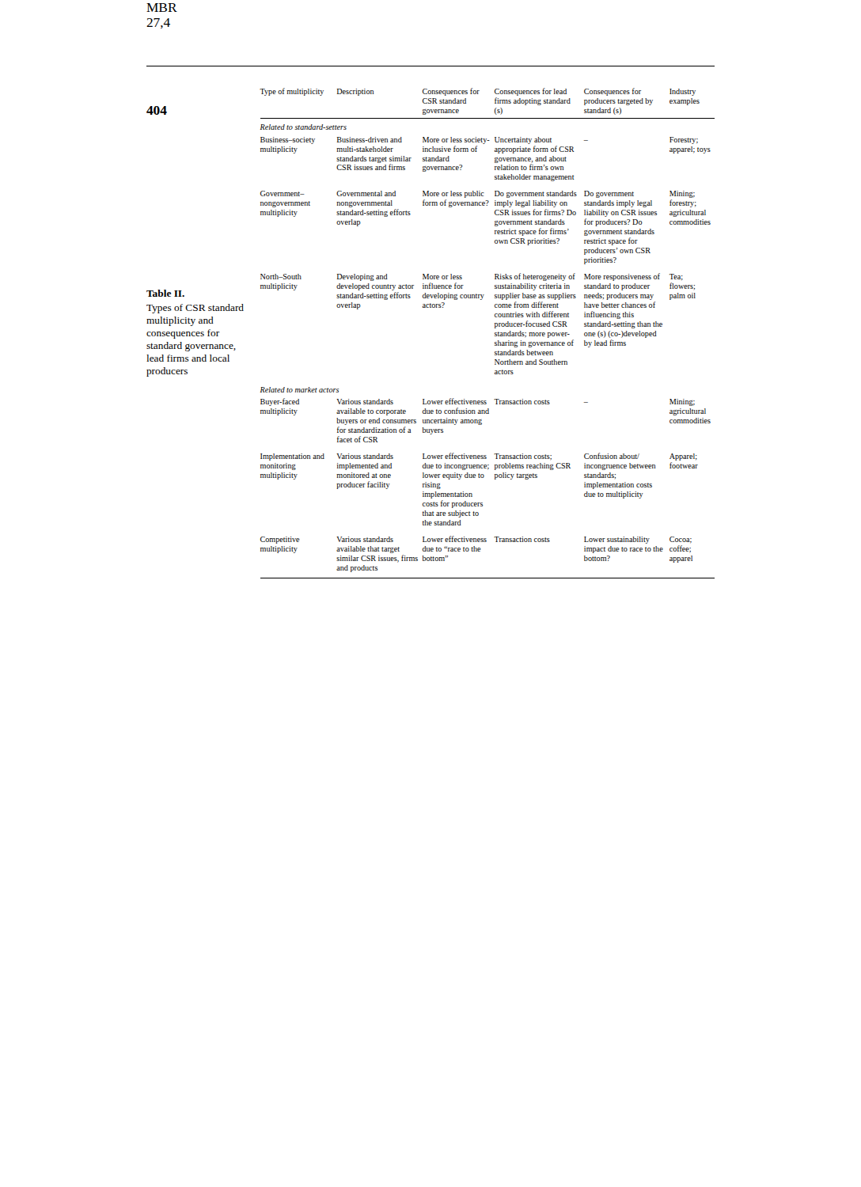MBR 27,4
404
Table II.
Types of CSR standard multiplicity and consequences for standard governance, lead firms and local producers
Types of CSR standard multiplicity and consequences for standard governance, lead firms and local producers
| Type of multiplicity | Description | Consequences for CSR standard governance | Consequences for lead firms adopting standard (s) | Consequences for producers targeted by standard (s) | Industry examples |
| --- | --- | --- | --- | --- | --- |
| Related to standard-setters |
| Business–society multiplicity | Business-driven and multi-stakeholder standards target similar CSR issues and firms | More or less society-inclusive form of standard governance? | Uncertainty about appropriate form of CSR governance, and about relation to firm’s own stakeholder management | – | Forestry; apparel; toys |
| Government–nongovernment multiplicity | Governmental and nongovernmental standard-setting efforts overlap | More or less public form of governance? | Do government standards imply legal liability on CSR issues for firms? Do government standards restrict space for firms’ own CSR priorities? | Do government standards imply legal liability on CSR issues for producers? Do government standards restrict space for producers’ own CSR priorities? | Mining; forestry; agricultural commodities |
| North–South multiplicity | Developing and developed country actor standard-setting efforts overlap | More or less influence for developing country actors? | Risks of heterogeneity of sustainability criteria in supplier base as suppliers come from different countries with different producer-focused CSR standards; more power-sharing in governance of standards between Northern and Southern actors | More responsiveness of standard to producer needs; producers may have better chances of influencing this standard-setting than the one (s) (co-)developed by lead firms | Tea; flowers; palm oil |
| Related to market actors |
| Buyer-faced multiplicity | Various standards available to corporate buyers or end consumers for standardization of a facet of CSR | Lower effectiveness due to confusion and uncertainty among buyers | Transaction costs | – | Mining; agricultural commodities |
| Implementation and monitoring multiplicity | Various standards implemented and monitored at one producer facility | Lower effectiveness due to incongruence; lower equity due to rising implementation costs for producers that are subject to the standard | Transaction costs; problems reaching CSR policy targets | Confusion about/ incongruence between standards; implementation costs due to multiplicity | Apparel; footwear |
| Competitive multiplicity | Various standards available that target similar CSR issues, firms and products | Lower effectiveness due to “race to the bottom” | Transaction costs | Lower sustainability impact due to race to the bottom? | Cocoa; coffee; apparel |